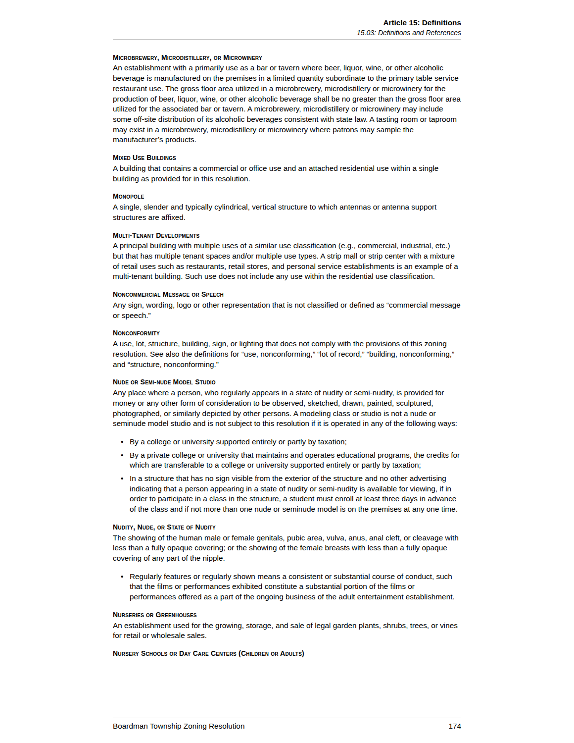Article 15: Definitions 15.03: Definitions and References
Microbrewery, Microdistillery, or Microwinery
An establishment with a primarily use as a bar or tavern where beer, liquor, wine, or other alcoholic beverage is manufactured on the premises in a limited quantity subordinate to the primary table service restaurant use. The gross floor area utilized in a microbrewery, microdistillery or microwinery for the production of beer, liquor, wine, or other alcoholic beverage shall be no greater than the gross floor area utilized for the associated bar or tavern. A microbrewery, microdistillery or microwinery may include some off-site distribution of its alcoholic beverages consistent with state law. A tasting room or taproom may exist in a microbrewery, microdistillery or microwinery where patrons may sample the manufacturer’s products.
Mixed Use Buildings
A building that contains a commercial or office use and an attached residential use within a single building as provided for in this resolution.
Monopole
A single, slender and typically cylindrical, vertical structure to which antennas or antenna support structures are affixed.
Multi-Tenant Developments
A principal building with multiple uses of a similar use classification (e.g., commercial, industrial, etc.) but that has multiple tenant spaces and/or multiple use types. A strip mall or strip center with a mixture of retail uses such as restaurants, retail stores, and personal service establishments is an example of a multi-tenant building. Such use does not include any use within the residential use classification.
Noncommercial Message or Speech
Any sign, wording, logo or other representation that is not classified or defined as “commercial message or speech.”
Nonconformity
A use, lot, structure, building, sign, or lighting that does not comply with the provisions of this zoning resolution. See also the definitions for “use, nonconforming,” “lot of record,” “building, nonconforming,” and “structure, nonconforming.”
Nude or Semi-nude Model Studio
Any place where a person, who regularly appears in a state of nudity or semi-nudity, is provided for money or any other form of consideration to be observed, sketched, drawn, painted, sculptured, photographed, or similarly depicted by other persons. A modeling class or studio is not a nude or seminude model studio and is not subject to this resolution if it is operated in any of the following ways:
By a college or university supported entirely or partly by taxation;
By a private college or university that maintains and operates educational programs, the credits for which are transferable to a college or university supported entirely or partly by taxation;
In a structure that has no sign visible from the exterior of the structure and no other advertising indicating that a person appearing in a state of nudity or semi-nudity is available for viewing, if in order to participate in a class in the structure, a student must enroll at least three days in advance of the class and if not more than one nude or seminude model is on the premises at any one time.
Nudity, Nude, or State of Nudity
The showing of the human male or female genitals, pubic area, vulva, anus, anal cleft, or cleavage with less than a fully opaque covering; or the showing of the female breasts with less than a fully opaque covering of any part of the nipple.
Regularly features or regularly shown means a consistent or substantial course of conduct, such that the films or performances exhibited constitute a substantial portion of the films or performances offered as a part of the ongoing business of the adult entertainment establishment.
Nurseries or Greenhouses
An establishment used for the growing, storage, and sale of legal garden plants, shrubs, trees, or vines for retail or wholesale sales.
Nursery Schools or Day Care Centers (Children or Adults)
Boardman Township Zoning Resolution 174